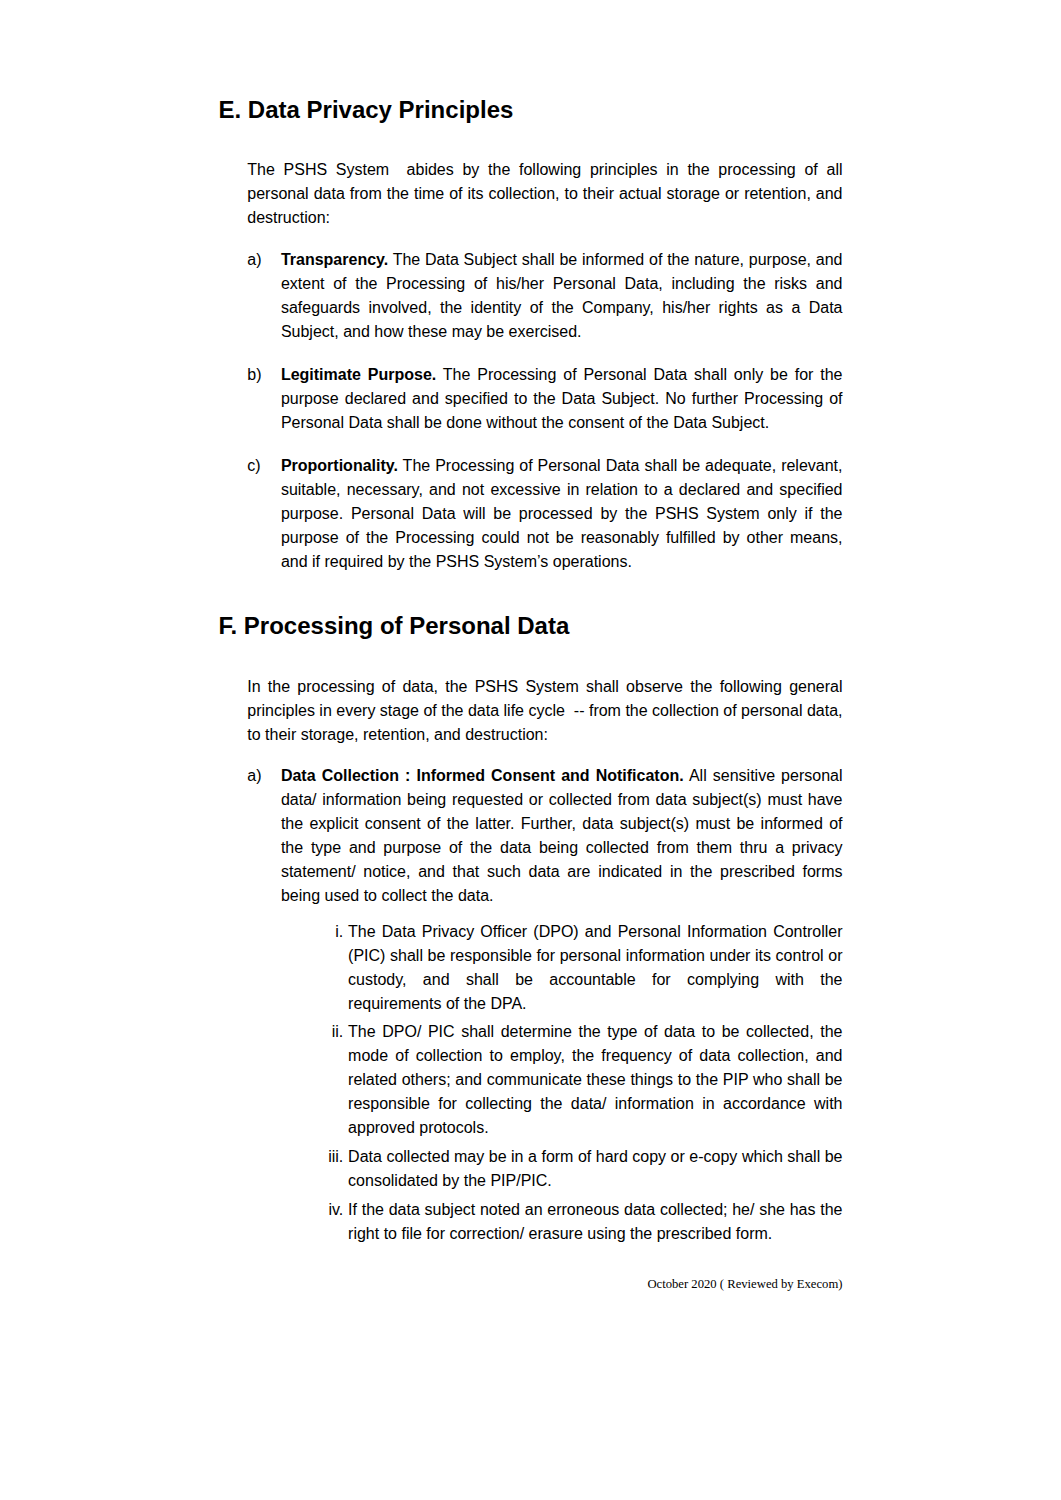E. Data Privacy Principles
The PSHS System abides by the following principles in the processing of all personal data from the time of its collection, to their actual storage or retention, and destruction:
Transparency. The Data Subject shall be informed of the nature, purpose, and extent of the Processing of his/her Personal Data, including the risks and safeguards involved, the identity of the Company, his/her rights as a Data Subject, and how these may be exercised.
Legitimate Purpose. The Processing of Personal Data shall only be for the purpose declared and specified to the Data Subject. No further Processing of Personal Data shall be done without the consent of the Data Subject.
Proportionality. The Processing of Personal Data shall be adequate, relevant, suitable, necessary, and not excessive in relation to a declared and specified purpose. Personal Data will be processed by the PSHS System only if the purpose of the Processing could not be reasonably fulfilled by other means, and if required by the PSHS System’s operations.
F. Processing of Personal Data
In the processing of data, the PSHS System shall observe the following general principles in every stage of the data life cycle -- from the collection of personal data, to their storage, retention, and destruction:
Data Collection : Informed Consent and Notificaton. All sensitive personal data/ information being requested or collected from data subject(s) must have the explicit consent of the latter. Further, data subject(s) must be informed of the type and purpose of the data being collected from them thru a privacy statement/ notice, and that such data are indicated in the prescribed forms being used to collect the data.
The Data Privacy Officer (DPO) and Personal Information Controller (PIC) shall be responsible for personal information under its control or custody, and shall be accountable for complying with the requirements of the DPA.
The DPO/ PIC shall determine the type of data to be collected, the mode of collection to employ, the frequency of data collection, and related others; and communicate these things to the PIP who shall be responsible for collecting the data/ information in accordance with approved protocols.
Data collected may be in a form of hard copy or e-copy which shall be consolidated by the PIP/PIC.
If the data subject noted an erroneous data collected; he/ she has the right to file for correction/ erasure using the prescribed form.
October 2020 ( Reviewed by Execom)